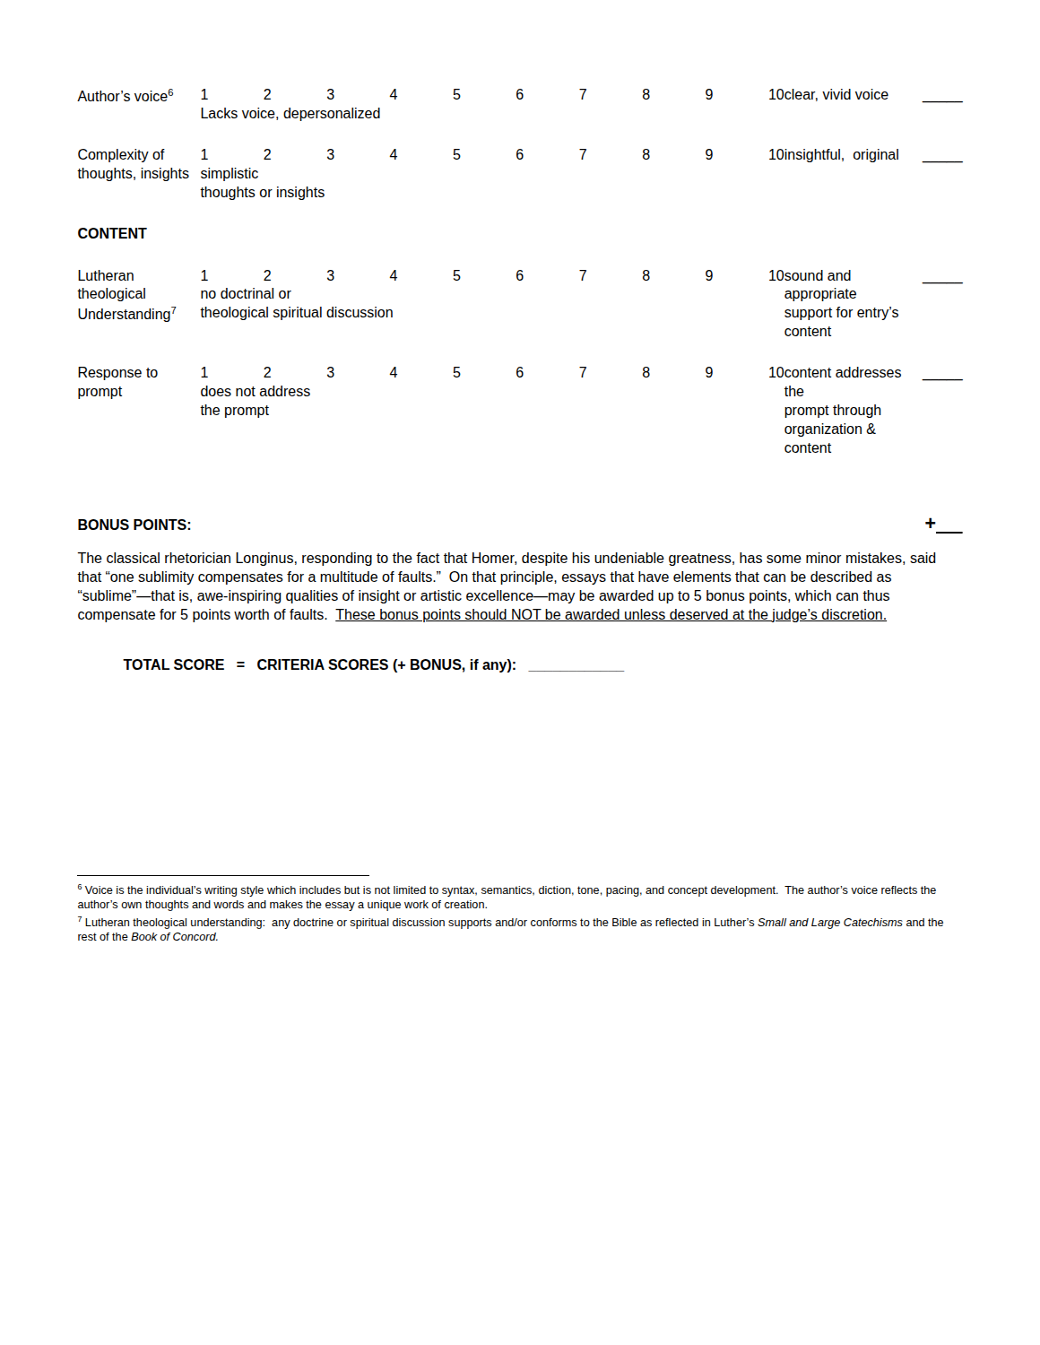| Author’s voice 6 | 1 2 3 4 5 6 7 8 9 10 Lacks voice, depersonalized | clear, vivid voice | _____ |
| Complexity of thoughts, insights | 1 2 3 4 5 6 7 8 9 10 simplistic thoughts or insights | insightful, original | _____ |
| CONTENT |
| Lutheran theological Understanding 7 | 1 2 3 4 5 6 7 8 9 10 no doctrinal or theological spiritual discussion | sound and appropriate support for entry’s content | _____ |
| Response to prompt | 1 2 3 4 5 6 7 8 9 10 does not address the prompt | content addresses the prompt through organization & content | _____ |
BONUS POINTS: +
The classical rhetorician Longinus, responding to the fact that Homer, despite his undeniable greatness, has some minor mistakes, said that “one sublimity compensates for a multitude of faults.” On that principle, essays that have elements that can be described as “sublime”—that is, awe-inspiring qualities of insight or artistic excellence—may be awarded up to 5 bonus points, which can thus compensate for 5 points worth of faults. These bonus points should NOT be awarded unless deserved at the judge’s discretion.
TOTAL SCORE = CRITERIA SCORES (+ BONUS, if any): ____________
6 Voice is the individual’s writing style which includes but is not limited to syntax, semantics, diction, tone, pacing, and concept development. The author’s voice reflects the author’s own thoughts and words and makes the essay a unique work of creation.
7 Lutheran theological understanding: any doctrine or spiritual discussion supports and/or conforms to the Bible as reflected in Luther’s Small and Large Catechisms and the rest of the Book of Concord.